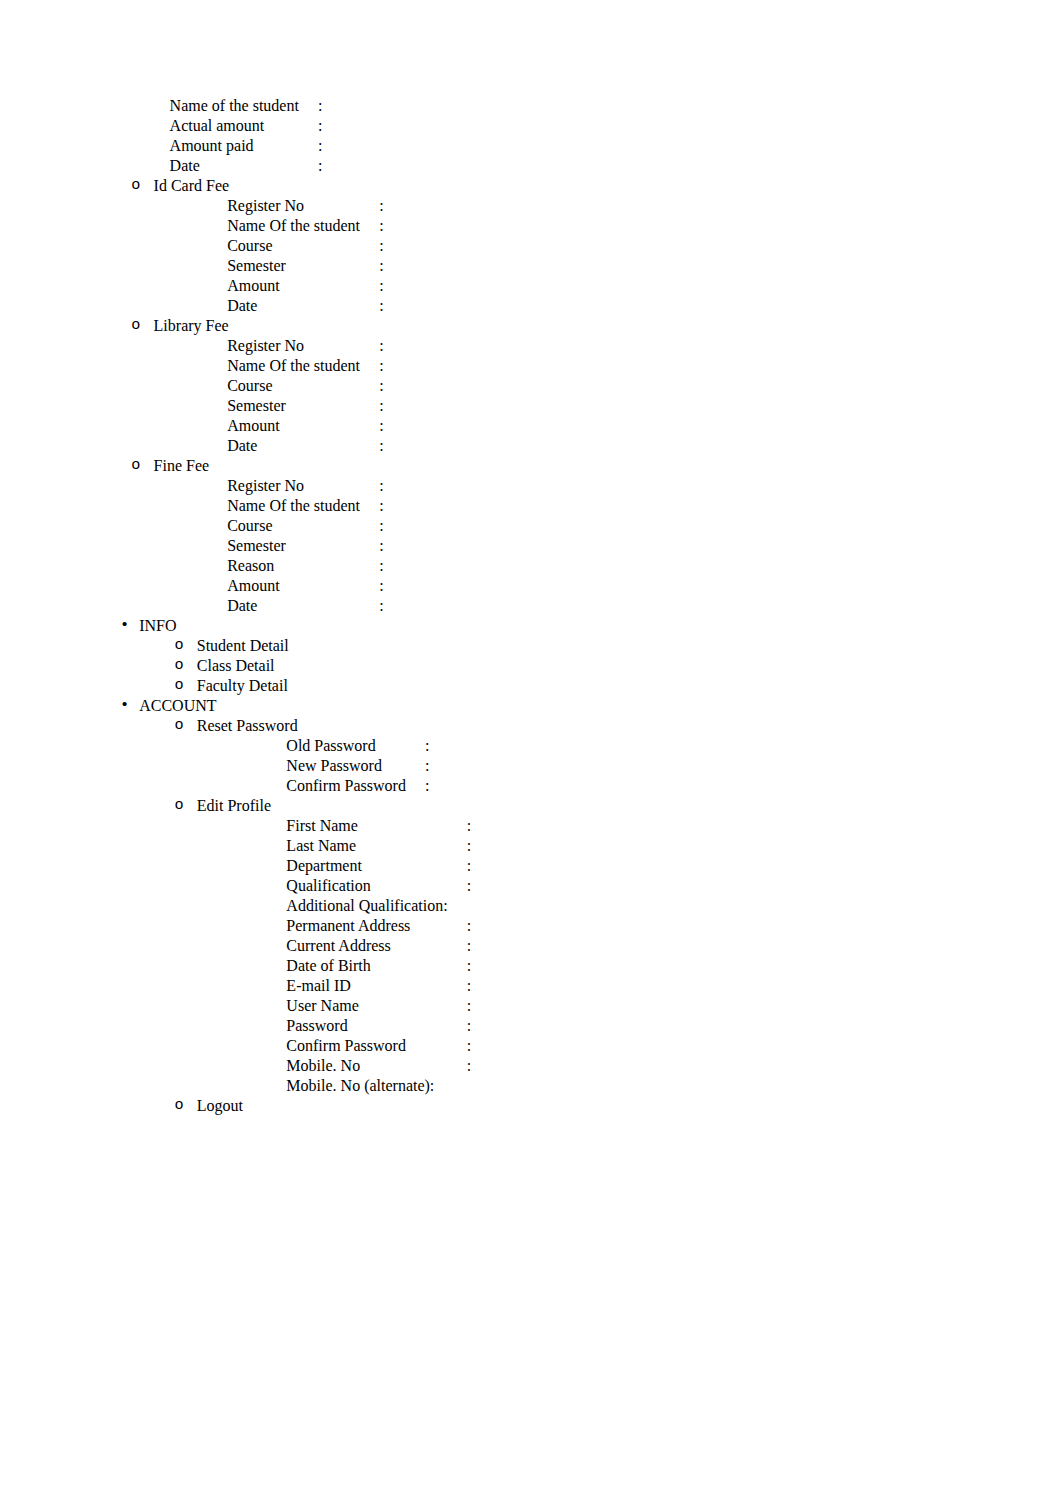| Name of the student | : |
| Actual amount | : |
| Amount paid | : |
| Date | : |
Id Card Fee
| Register No | : |
| Name Of the student | : |
| Course | : |
| Semester | : |
| Amount | : |
| Date | : |
Library Fee
| Register No | : |
| Name Of the student | : |
| Course | : |
| Semester | : |
| Amount | : |
| Date | : |
Fine Fee
| Register No | : |
| Name Of the student | : |
| Course | : |
| Semester | : |
| Reason | : |
| Amount | : |
| Date | : |
INFO
Student Detail
Class Detail
Faculty Detail
ACCOUNT
Reset Password
| Old Password | : |
| New Password | : |
| Confirm Password | : |
Edit Profile
| First Name | : |
| Last Name | : |
| Department | : |
| Qualification | : |
| Additional Qualification: | |
| Permanent Address | : |
| Current Address | : |
| Date of Birth | : |
| E-mail ID | : |
| User Name | : |
| Password | : |
| Confirm Password | : |
| Mobile. No | : |
| Mobile. No (alternate): | |
Logout